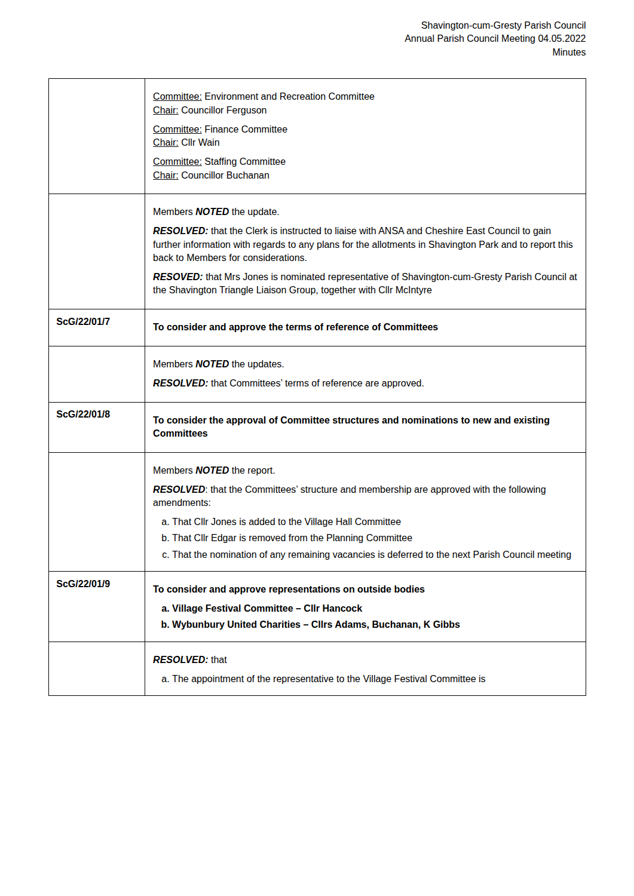Shavington-cum-Gresty Parish Council
Annual Parish Council Meeting 04.05.2022
Minutes
| | Committee: Environment and Recreation Committee Chair: Councillor Ferguson Committee: Finance Committee Chair: Cllr Wain Committee: Staffing Committee Chair: Councillor Buchanan |
| | Members NOTED the update. RESOLVED: that the Clerk is instructed to liaise with ANSA and Cheshire East Council to gain further information with regards to any plans for the allotments in Shavington Park and to report this back to Members for considerations. RESOVED: that Mrs Jones is nominated representative of Shavington-cum-Gresty Parish Council at the Shavington Triangle Liaison Group, together with Cllr McIntyre |
| ScG/22/01/7 | To consider and approve the terms of reference of Committees |
| | Members NOTED the updates. RESOLVED: that Committees’ terms of reference are approved. |
| ScG/22/01/8 | To consider the approval of Committee structures and nominations to new and existing Committees |
| | Members NOTED the report. RESOLVED : that the Committees’ structure and membership are approved with the following amendments: That Cllr Jones is added to the Village Hall Committee That Cllr Edgar is removed from the Planning Committee That the nomination of any remaining vacancies is deferred to the next Parish Council meeting |
| ScG/22/01/9 | To consider and approve representations on outside bodies Village Festival Committee – Cllr Hancock Wybunbury United Charities – Cllrs Adams, Buchanan, K Gibbs |
| | RESOLVED: that The appointment of the representative to the Village Festival Committee is |